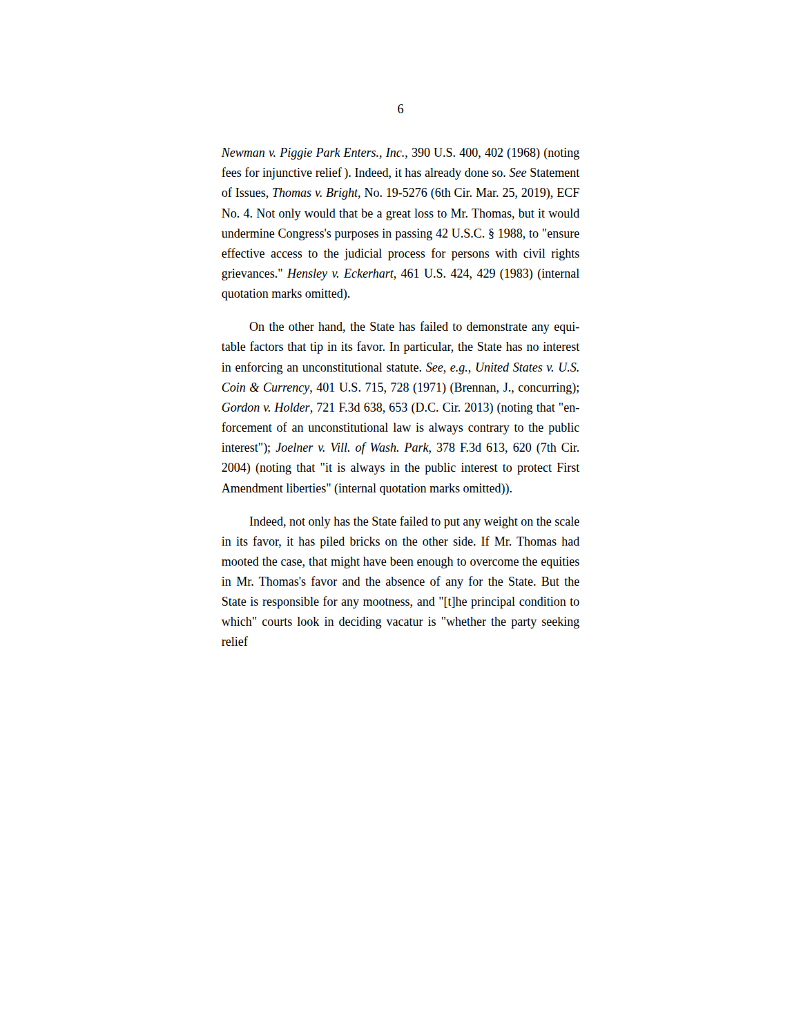6
Newman v. Piggie Park Enters., Inc., 390 U.S. 400, 402 (1968) (noting fees for injunctive relief ). Indeed, it has already done so. See Statement of Issues, Thomas v. Bright, No. 19-5276 (6th Cir. Mar. 25, 2019), ECF No. 4. Not only would that be a great loss to Mr. Thomas, but it would undermine Congress's purposes in passing 42 U.S.C. § 1988, to "ensure effective access to the judicial process for persons with civil rights grievances." Hensley v. Eckerhart, 461 U.S. 424, 429 (1983) (internal quotation marks omitted).
On the other hand, the State has failed to demonstrate any equitable factors that tip in its favor. In particular, the State has no interest in enforcing an unconstitutional statute. See, e.g., United States v. U.S. Coin & Currency, 401 U.S. 715, 728 (1971) (Brennan, J., concurring); Gordon v. Holder, 721 F.3d 638, 653 (D.C. Cir. 2013) (noting that "enforcement of an unconstitutional law is always contrary to the public interest"); Joelner v. Vill. of Wash. Park, 378 F.3d 613, 620 (7th Cir. 2004) (noting that "it is always in the public interest to protect First Amendment liberties" (internal quotation marks omitted)).
Indeed, not only has the State failed to put any weight on the scale in its favor, it has piled bricks on the other side. If Mr. Thomas had mooted the case, that might have been enough to overcome the equities in Mr. Thomas's favor and the absence of any for the State. But the State is responsible for any mootness, and "[t]he principal condition to which" courts look in deciding vacatur is "whether the party seeking relief